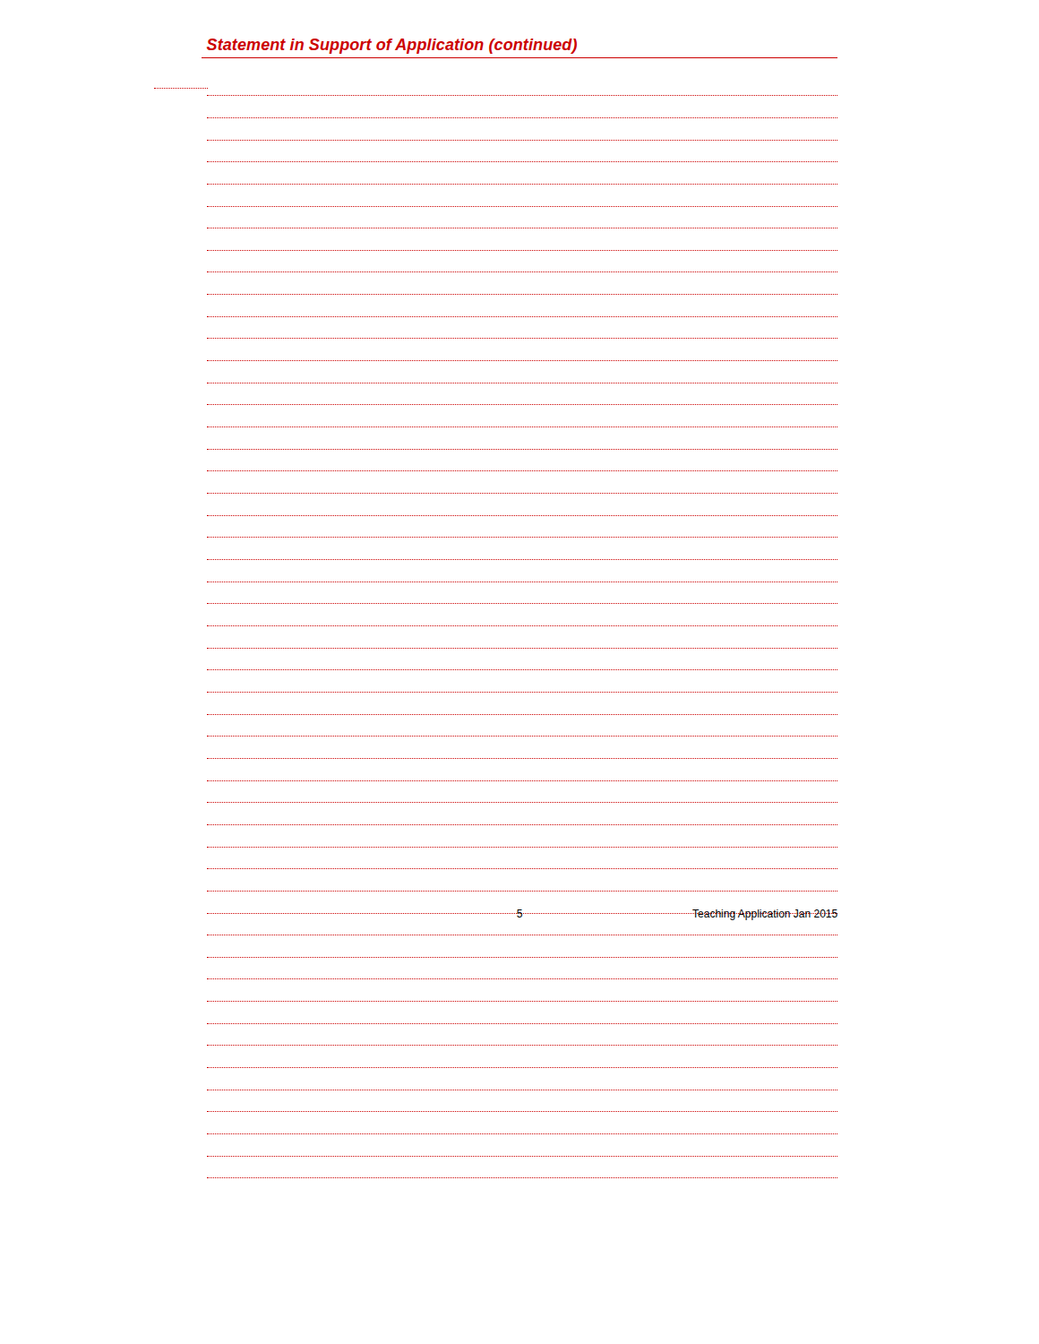Statement in Support of Application (continued)
5 Teaching Application Jan 2015